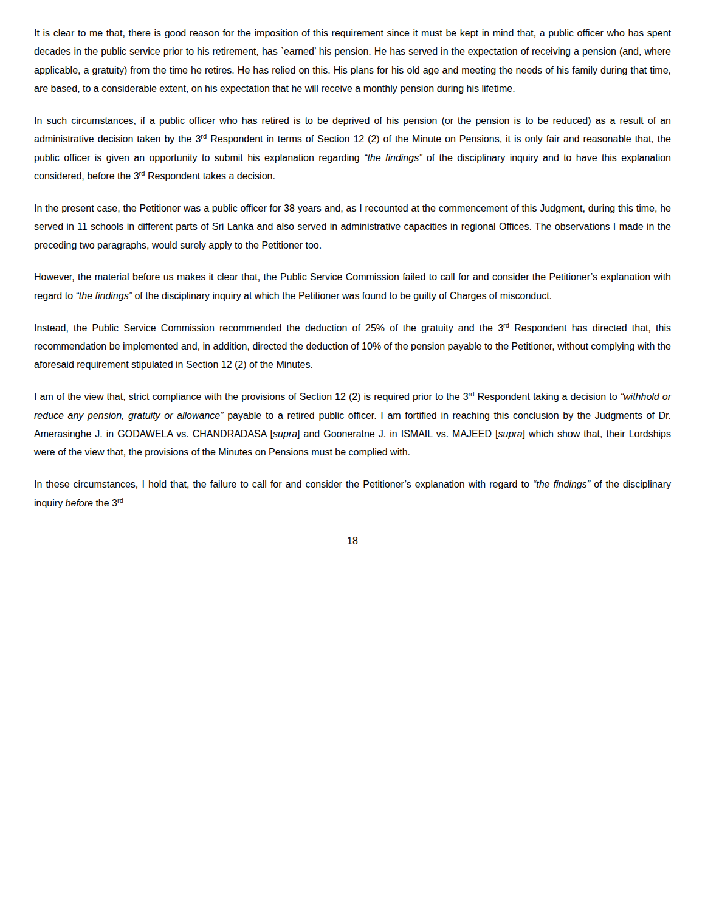It is clear to me that, there is good reason for the imposition of this requirement since it must be kept in mind that, a public officer who has spent decades in the public service prior to his retirement, has `earned’ his pension. He has served in the expectation of receiving a pension (and, where applicable, a gratuity) from the time he retires. He has relied on this. His plans for his old age and meeting the needs of his family during that time, are based, to a considerable extent, on his expectation that he will receive a monthly pension during his lifetime.
In such circumstances, if a public officer who has retired is to be deprived of his pension (or the pension is to be reduced) as a result of an administrative decision taken by the 3rd Respondent in terms of Section 12 (2) of the Minute on Pensions, it is only fair and reasonable that, the public officer is given an opportunity to submit his explanation regarding “the findings” of the disciplinary inquiry and to have this explanation considered, before the 3rd Respondent takes a decision.
In the present case, the Petitioner was a public officer for 38 years and, as I recounted at the commencement of this Judgment, during this time, he served in 11 schools in different parts of Sri Lanka and also served in administrative capacities in regional Offices. The observations I made in the preceding two paragraphs, would surely apply to the Petitioner too.
However, the material before us makes it clear that, the Public Service Commission failed to call for and consider the Petitioner’s explanation with regard to “the findings” of the disciplinary inquiry at which the Petitioner was found to be guilty of Charges of misconduct.
Instead, the Public Service Commission recommended the deduction of 25% of the gratuity and the 3rd Respondent has directed that, this recommendation be implemented and, in addition, directed the deduction of 10% of the pension payable to the Petitioner, without complying with the aforesaid requirement stipulated in Section 12 (2) of the Minutes.
I am of the view that, strict compliance with the provisions of Section 12 (2) is required prior to the 3rd Respondent taking a decision to “withhold or reduce any pension, gratuity or allowance” payable to a retired public officer. I am fortified in reaching this conclusion by the Judgments of Dr. Amerasinghe J. in GODAWELA vs. CHANDRADASA [supra] and Gooneratne J. in ISMAIL vs. MAJEED [supra] which show that, their Lordships were of the view that, the provisions of the Minutes on Pensions must be complied with.
In these circumstances, I hold that, the failure to call for and consider the Petitioner’s explanation with regard to “the findings” of the disciplinary inquiry before the 3rd
18